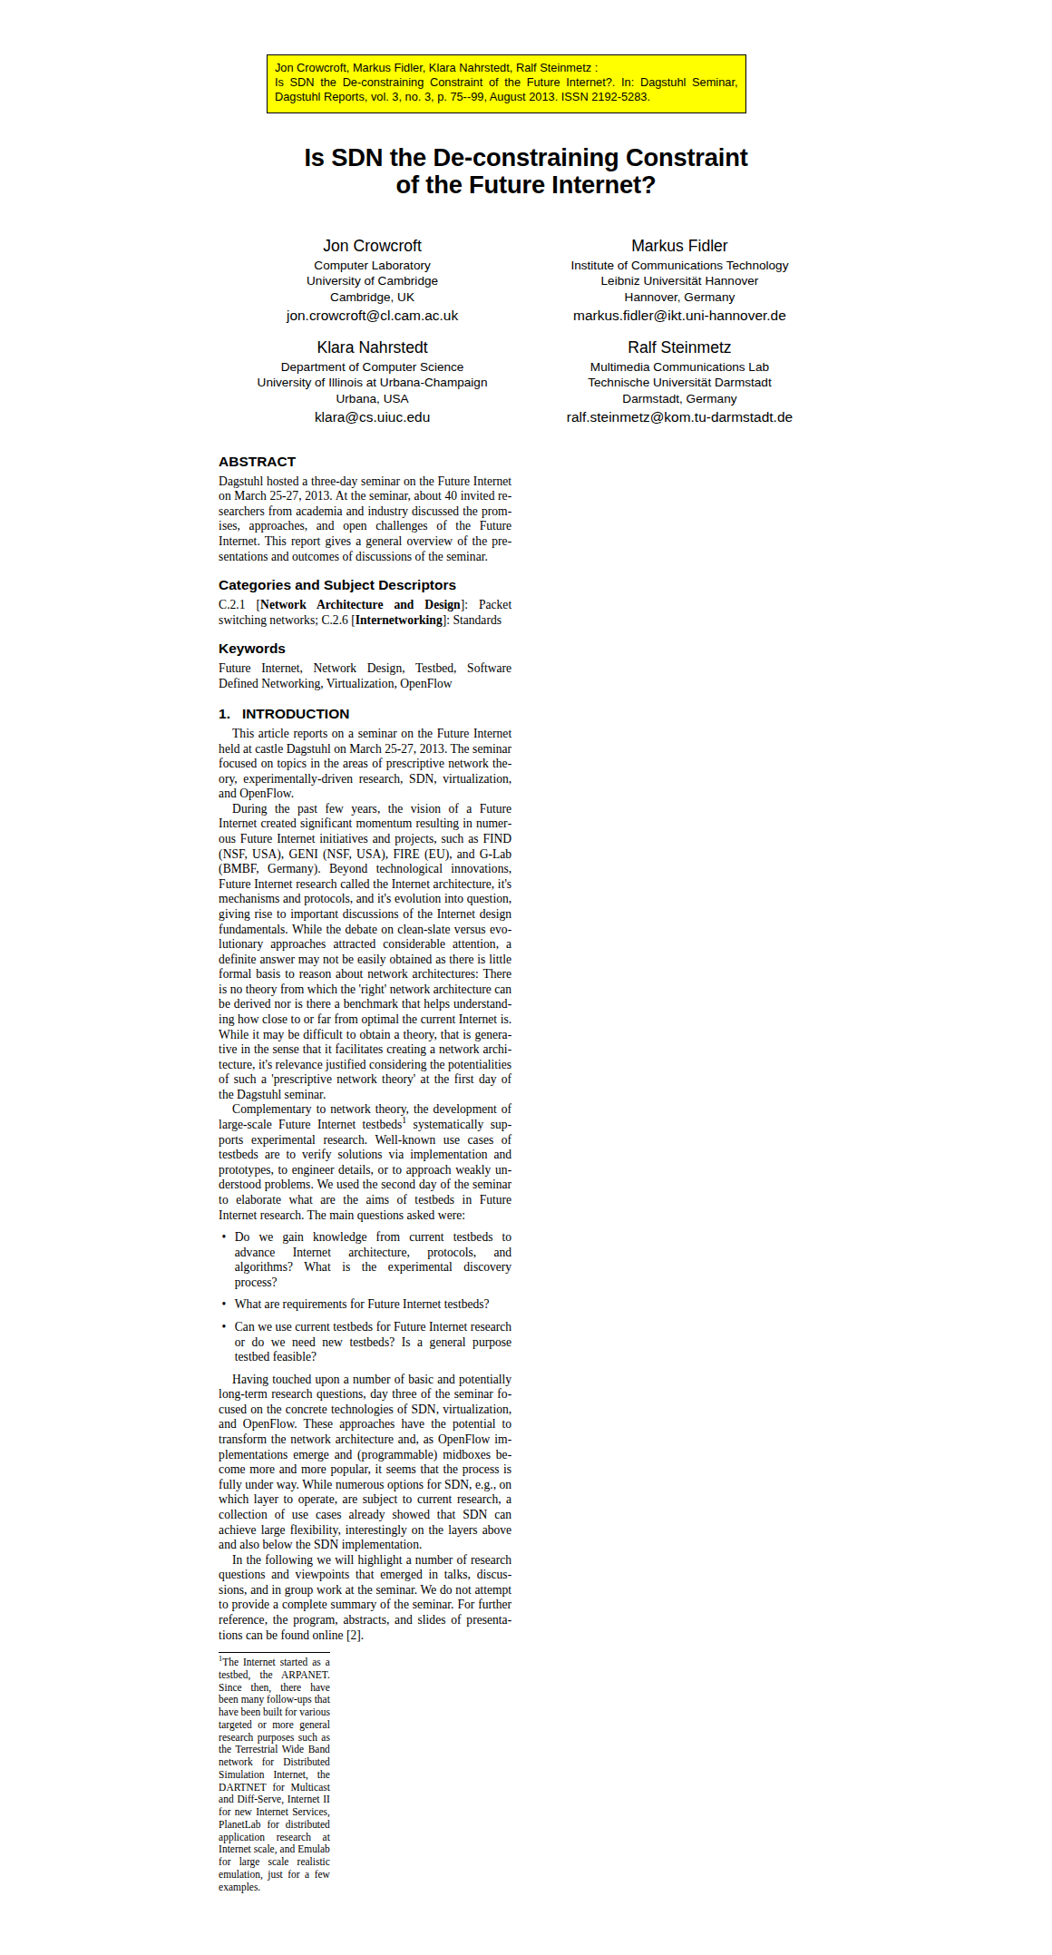Jon Crowcroft, Markus Fidler, Klara Nahrstedt, Ralf Steinmetz :
Is SDN the De-constraining Constraint of the Future Internet?. In: Dagstuhl Seminar, Dagstuhl Reports, vol. 3, no. 3, p. 75--99, August 2013. ISSN 2192-5283.
Is SDN the De-constraining Constraint
of the Future Internet?
Jon Crowcroft
Computer Laboratory
University of Cambridge
Cambridge, UK
jon.crowcroft@cl.cam.ac.uk
Klara Nahrstedt
Department of Computer Science
University of Illinois at Urbana-Champaign
Urbana, USA
klara@cs.uiuc.edu
Markus Fidler
Institute of Communications Technology
Leibniz Universität Hannover
Hannover, Germany
markus.fidler@ikt.uni-hannover.de
Ralf Steinmetz
Multimedia Communications Lab
Technische Universität Darmstadt
Darmstadt, Germany
ralf.steinmetz@kom.tu-darmstadt.de
ABSTRACT
Dagstuhl hosted a three-day seminar on the Future Internet on March 25-27, 2013. At the seminar, about 40 invited researchers from academia and industry discussed the promises, approaches, and open challenges of the Future Internet. This report gives a general overview of the presentations and outcomes of discussions of the seminar.
Categories and Subject Descriptors
C.2.1 [Network Architecture and Design]: Packet switching networks; C.2.6 [Internetworking]: Standards
Keywords
Future Internet, Network Design, Testbed, Software Defined Networking, Virtualization, OpenFlow
1. INTRODUCTION
This article reports on a seminar on the Future Internet held at castle Dagstuhl on March 25-27, 2013. The seminar focused on topics in the areas of prescriptive network theory, experimentally-driven research, SDN, virtualization, and OpenFlow.
During the past few years, the vision of a Future Internet created significant momentum resulting in numerous Future Internet initiatives and projects, such as FIND (NSF, USA), GENI (NSF, USA), FIRE (EU), and G-Lab (BMBF, Germany). Beyond technological innovations, Future Internet research called the Internet architecture, it's mechanisms and protocols, and it's evolution into question, giving rise to important discussions of the Internet design fundamentals. While the debate on clean-slate versus evolutionary approaches attracted considerable attention, a definite answer may not be easily obtained as there is little formal basis to reason about network architectures: There is no theory from which the 'right' network architecture can be derived nor is there a benchmark that helps understanding how close to or far from optimal the current Internet is. While it may be difficult to obtain a theory, that is generative in the sense that it facilitates creating a network architecture, it's relevance justified considering the potentialities of such a 'prescriptive network theory' at the first day of the Dagstuhl seminar.
Complementary to network theory, the development of large-scale Future Internet testbeds1 systematically supports experimental research. Well-known use cases of testbeds are to verify solutions via implementation and prototypes, to engineer details, or to approach weakly understood problems. We used the second day of the seminar to elaborate what are the aims of testbeds in Future Internet research. The main questions asked were:
Do we gain knowledge from current testbeds to advance Internet architecture, protocols, and algorithms? What is the experimental discovery process?
What are requirements for Future Internet testbeds?
Can we use current testbeds for Future Internet research or do we need new testbeds? Is a general purpose testbed feasible?
Having touched upon a number of basic and potentially long-term research questions, day three of the seminar focused on the concrete technologies of SDN, virtualization, and OpenFlow. These approaches have the potential to transform the network architecture and, as OpenFlow implementations emerge and (programmable) midboxes become more and more popular, it seems that the process is fully under way. While numerous options for SDN, e.g., on which layer to operate, are subject to current research, a collection of use cases already showed that SDN can achieve large flexibility, interestingly on the layers above and also below the SDN implementation.
In the following we will highlight a number of research questions and viewpoints that emerged in talks, discussions, and in group work at the seminar. We do not attempt to provide a complete summary of the seminar. For further reference, the program, abstracts, and slides of presentations can be found online [2].
1The Internet started as a testbed, the ARPANET. Since then, there have been many follow-ups that have been built for various targeted or more general research purposes such as the Terrestrial Wide Band network for Distributed Simulation Internet, the DARTNET for Multicast and Diff-Serve, Internet II for new Internet Services, PlanetLab for distributed application research at Internet scale, and Emulab for large scale realistic emulation, just for a few examples.